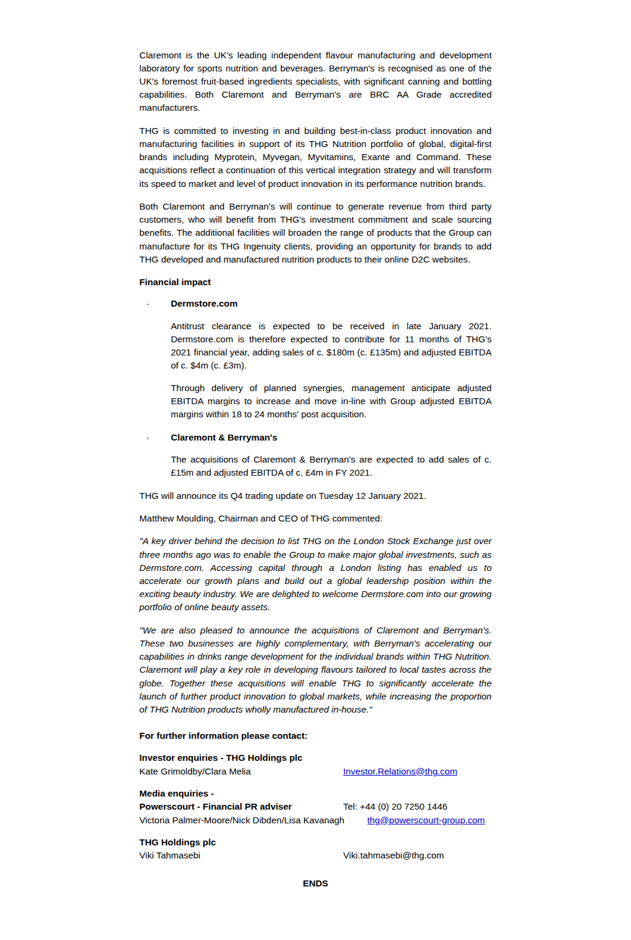Claremont is the UK's leading independent flavour manufacturing and development laboratory for sports nutrition and beverages. Berryman's is recognised as one of the UK's foremost fruit-based ingredients specialists, with significant canning and bottling capabilities. Both Claremont and Berryman's are BRC AA Grade accredited manufacturers.
THG is committed to investing in and building best-in-class product innovation and manufacturing facilities in support of its THG Nutrition portfolio of global, digital-first brands including Myprotein, Myvegan, Myvitamins, Exante and Command. These acquisitions reflect a continuation of this vertical integration strategy and will transform its speed to market and level of product innovation in its performance nutrition brands.
Both Claremont and Berryman's will continue to generate revenue from third party customers, who will benefit from THG's investment commitment and scale sourcing benefits. The additional facilities will broaden the range of products that the Group can manufacture for its THG Ingenuity clients, providing an opportunity for brands to add THG developed and manufactured nutrition products to their online D2C websites.
Financial impact
·
Dermstore.com
Antitrust clearance is expected to be received in late January 2021. Dermstore.com is therefore expected to contribute for 11 months of THG's 2021 financial year, adding sales of c. $180m (c. £135m) and adjusted EBITDA of c. $4m (c. £3m).
Through delivery of planned synergies, management anticipate adjusted EBITDA margins to increase and move in-line with Group adjusted EBITDA margins within 18 to 24 months' post acquisition.
·
Claremont & Berryman's
The acquisitions of Claremont & Berryman's are expected to add sales of c. £15m and adjusted EBITDA of c. £4m in FY 2021.
THG will announce its Q4 trading update on Tuesday 12 January 2021.
Matthew Moulding, Chairman and CEO of THG commented:
"A key driver behind the decision to list THG on the London Stock Exchange just over three months ago was to enable the Group to make major global investments, such as Dermstore.com. Accessing capital through a London listing has enabled us to accelerate our growth plans and build out a global leadership position within the exciting beauty industry. We are delighted to welcome Dermstore.com into our growing portfolio of online beauty assets.
"We are also pleased to announce the acquisitions of Claremont and Berryman's. These two businesses are highly complementary, with Berryman's accelerating our capabilities in drinks range development for the individual brands within THG Nutrition. Claremont will play a key role in developing flavours tailored to local tastes across the globe. Together these acquisitions will enable THG to significantly accelerate the launch of further product innovation to global markets, while increasing the proportion of THG Nutrition products wholly manufactured in-house."
For further information please contact:
Investor enquiries - THG Holdings plc
Kate Grimoldby/Clara Melia
Investor.Relations@thg.com
Media enquiries -
Powerscourt - Financial PR adviser
Tel: +44 (0) 20 7250 1446
Victoria Palmer-Moore/Nick Dibden/Lisa Kavanagh
thg@powerscourt-group.com
THG Holdings plc
Viki Tahmasebi
Viki.tahmasebi@thg.com
ENDS